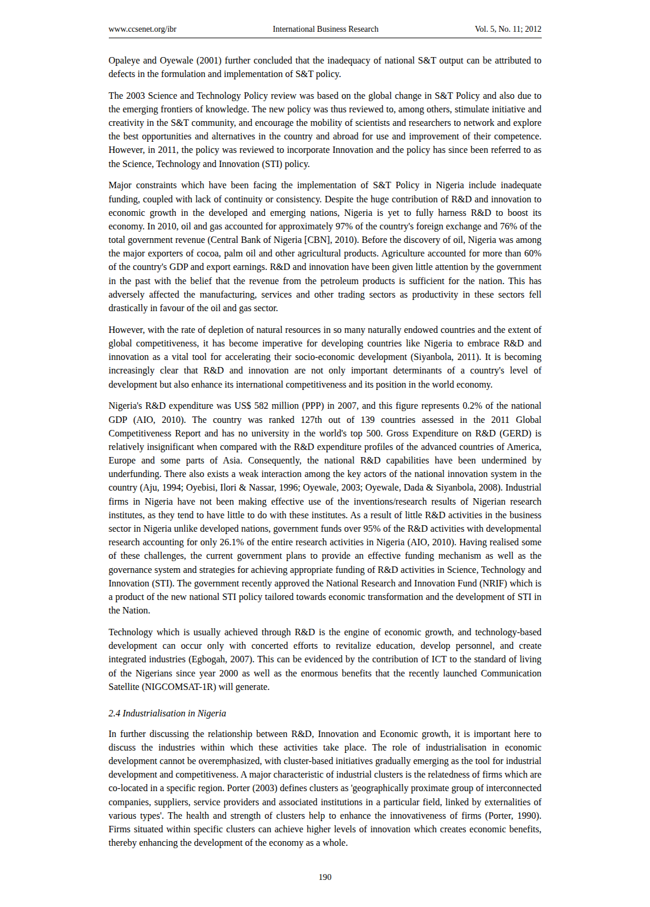www.ccsenet.org/ibr International Business Research Vol. 5, No. 11; 2012
Opaleye and Oyewale (2001) further concluded that the inadequacy of national S&T output can be attributed to defects in the formulation and implementation of S&T policy.
The 2003 Science and Technology Policy review was based on the global change in S&T Policy and also due to the emerging frontiers of knowledge. The new policy was thus reviewed to, among others, stimulate initiative and creativity in the S&T community, and encourage the mobility of scientists and researchers to network and explore the best opportunities and alternatives in the country and abroad for use and improvement of their competence. However, in 2011, the policy was reviewed to incorporate Innovation and the policy has since been referred to as the Science, Technology and Innovation (STI) policy.
Major constraints which have been facing the implementation of S&T Policy in Nigeria include inadequate funding, coupled with lack of continuity or consistency. Despite the huge contribution of R&D and innovation to economic growth in the developed and emerging nations, Nigeria is yet to fully harness R&D to boost its economy. In 2010, oil and gas accounted for approximately 97% of the country's foreign exchange and 76% of the total government revenue (Central Bank of Nigeria [CBN], 2010). Before the discovery of oil, Nigeria was among the major exporters of cocoa, palm oil and other agricultural products. Agriculture accounted for more than 60% of the country's GDP and export earnings. R&D and innovation have been given little attention by the government in the past with the belief that the revenue from the petroleum products is sufficient for the nation. This has adversely affected the manufacturing, services and other trading sectors as productivity in these sectors fell drastically in favour of the oil and gas sector.
However, with the rate of depletion of natural resources in so many naturally endowed countries and the extent of global competitiveness, it has become imperative for developing countries like Nigeria to embrace R&D and innovation as a vital tool for accelerating their socio-economic development (Siyanbola, 2011). It is becoming increasingly clear that R&D and innovation are not only important determinants of a country's level of development but also enhance its international competitiveness and its position in the world economy.
Nigeria's R&D expenditure was US$ 582 million (PPP) in 2007, and this figure represents 0.2% of the national GDP (AIO, 2010). The country was ranked 127th out of 139 countries assessed in the 2011 Global Competitiveness Report and has no university in the world's top 500. Gross Expenditure on R&D (GERD) is relatively insignificant when compared with the R&D expenditure profiles of the advanced countries of America, Europe and some parts of Asia. Consequently, the national R&D capabilities have been undermined by underfunding. There also exists a weak interaction among the key actors of the national innovation system in the country (Aju, 1994; Oyebisi, Ilori & Nassar, 1996; Oyewale, 2003; Oyewale, Dada & Siyanbola, 2008). Industrial firms in Nigeria have not been making effective use of the inventions/research results of Nigerian research institutes, as they tend to have little to do with these institutes. As a result of little R&D activities in the business sector in Nigeria unlike developed nations, government funds over 95% of the R&D activities with developmental research accounting for only 26.1% of the entire research activities in Nigeria (AIO, 2010). Having realised some of these challenges, the current government plans to provide an effective funding mechanism as well as the governance system and strategies for achieving appropriate funding of R&D activities in Science, Technology and Innovation (STI). The government recently approved the National Research and Innovation Fund (NRIF) which is a product of the new national STI policy tailored towards economic transformation and the development of STI in the Nation.
Technology which is usually achieved through R&D is the engine of economic growth, and technology-based development can occur only with concerted efforts to revitalize education, develop personnel, and create integrated industries (Egbogah, 2007). This can be evidenced by the contribution of ICT to the standard of living of the Nigerians since year 2000 as well as the enormous benefits that the recently launched Communication Satellite (NIGCOMSAT-1R) will generate.
2.4 Industrialisation in Nigeria
In further discussing the relationship between R&D, Innovation and Economic growth, it is important here to discuss the industries within which these activities take place. The role of industrialisation in economic development cannot be overemphasized, with cluster-based initiatives gradually emerging as the tool for industrial development and competitiveness. A major characteristic of industrial clusters is the relatedness of firms which are co-located in a specific region. Porter (2003) defines clusters as 'geographically proximate group of interconnected companies, suppliers, service providers and associated institutions in a particular field, linked by externalities of various types'. The health and strength of clusters help to enhance the innovativeness of firms (Porter, 1990). Firms situated within specific clusters can achieve higher levels of innovation which creates economic benefits, thereby enhancing the development of the economy as a whole.
190